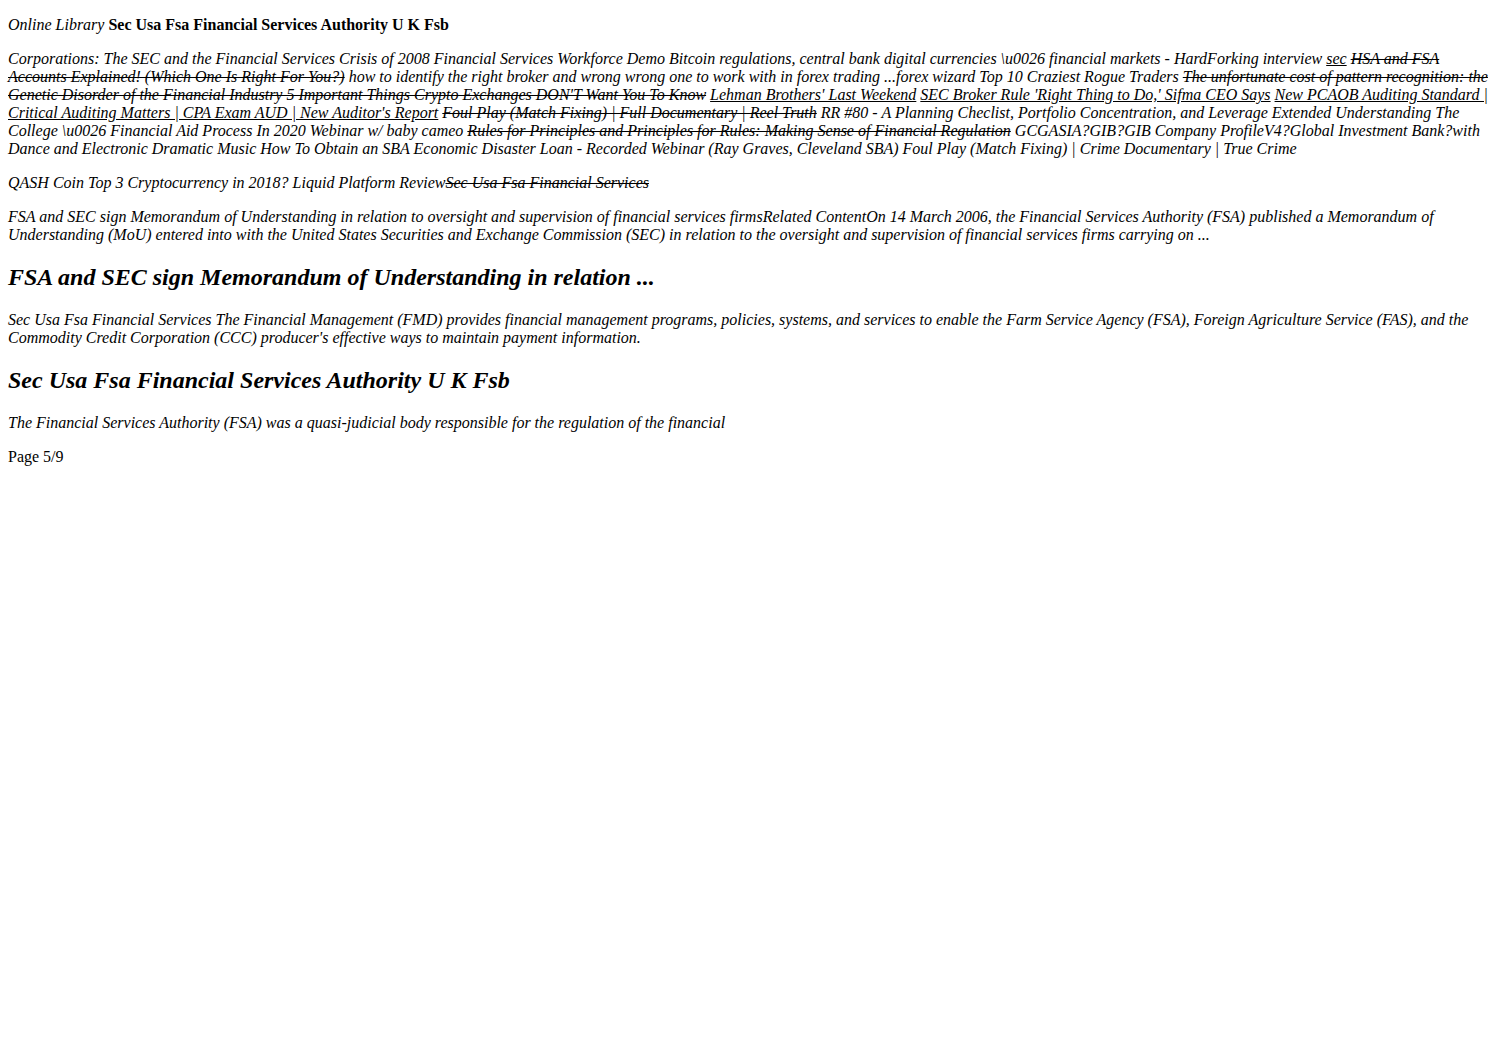Online Library Sec Usa Fsa Financial Services Authority U K Fsb
Corporations: The SEC and the Financial Services Crisis of 2008 Financial Services Workforce Demo Bitcoin regulations, central bank digital currencies \u0026 financial markets - HardForking interview sec HSA and FSA Accounts Explained! (Which One Is Right For You?) how to identify the right broker and wrong wrong one to work with in forex trading ...forex wizard Top 10 Craziest Rogue Traders The unfortunate cost of pattern recognition: the Genetic Disorder of the Financial Industry 5 Important Things Crypto Exchanges DON'T Want You To Know Lehman Brothers' Last Weekend SEC Broker Rule 'Right Thing to Do,' Sifma CEO Says New PCAOB Auditing Standard | Critical Auditing Matters | CPA Exam AUD | New Auditor's Report Foul Play (Match Fixing) | Full Documentary | Reel Truth RR #80 - A Planning Checlist, Portfolio Concentration, and Leverage Extended Understanding The College \u0026 Financial Aid Process In 2020 Webinar w/ baby cameo Rules for Principles and Principles for Rules: Making Sense of Financial Regulation GCGASIA?GIB?GIB Company ProfileV4?Global Investment Bank?with Dance and Electronic Dramatic Music How To Obtain an SBA Economic Disaster Loan - Recorded Webinar (Ray Graves, Cleveland SBA) Foul Play (Match Fixing) | Crime Documentary | True Crime
QASH Coin Top 3 Cryptocurrency in 2018? Liquid Platform ReviewSec Usa Fsa Financial Services
FSA and SEC sign Memorandum of Understanding in relation to oversight and supervision of financial services firmsRelated ContentOn 14 March 2006, the Financial Services Authority (FSA) published a Memorandum of Understanding (MoU) entered into with the United States Securities and Exchange Commission (SEC) in relation to the oversight and supervision of financial services firms carrying on ...
FSA and SEC sign Memorandum of Understanding in relation ...
Sec Usa Fsa Financial Services The Financial Management (FMD) provides financial management programs, policies, systems, and services to enable the Farm Service Agency (FSA), Foreign Agriculture Service (FAS), and the Commodity Credit Corporation (CCC) producer's effective ways to maintain payment information.
Sec Usa Fsa Financial Services Authority U K Fsb
The Financial Services Authority (FSA) was a quasi-judicial body responsible for the regulation of the financial
Page 5/9